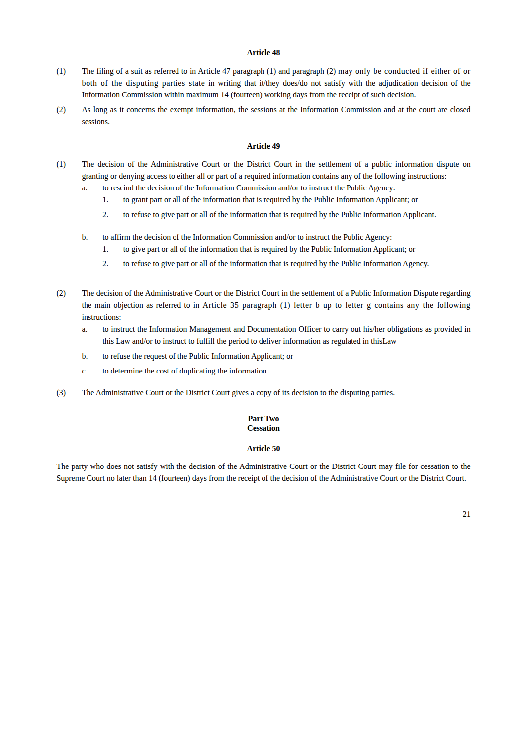Article 48
| (1) | The filing of a suit as referred to in Article 47 paragraph (1) and paragraph (2) may only be conducted if either of or both of the disputing parties state in writing that it/they does/do not satisfy with the adjudication decision of the Information Commission within maximum 14 (fourteen) working days from the receipt of such decision. |
| (2) | As long as it concerns the exempt information, the sessions at the Information Commission and at the court are closed sessions. |
Article 49
| (1) | The decision of the Administrative Court or the District Court in the settlement of a public information dispute on granting or denying access to either all or part of a required information contains any of the following instructions: / a. / to rescind the decision of the Information Commission and/or to instruct the Public Agency: / 1. / to grant part or all of the information that is required by the Public Information Applicant; or / / 2. / to refuse to give part or all of the information that is required by the Public Information Applicant. / / / b. / to affirm the decision of the Information Commission and/or to instruct the Public Agency: / 1. / to give part or all of the information that is required by the Public Information Applicant; or / / 2. / to refuse to give part or all of the information that is required by the Public Information Agency. / / |
| (2) | The decision of the Administrative Court or the District Court in the settlement of a Public Information Dispute regarding the main objection as referred to in Article 35 paragraph (1) letter b up to letter g contains any the following instructions: / a. / to instruct the Information Management and Documentation Officer to carry out his/her obligations as provided in this Law and/or to instruct to fulfill the period to deliver information as regulated in thisLaw / / b. / to refuse the request of the Public Information Applicant; or / / c. / to determine the cost of duplicating the information. / |
| (3) | The Administrative Court or the District Court gives a copy of its decision to the disputing parties. |
Part Two
Cessation
Article 50
The party who does not satisfy with the decision of the Administrative Court or the District Court may file for cessation to the Supreme Court no later than 14 (fourteen) days from the receipt of the decision of the Administrative Court or the District Court.
21